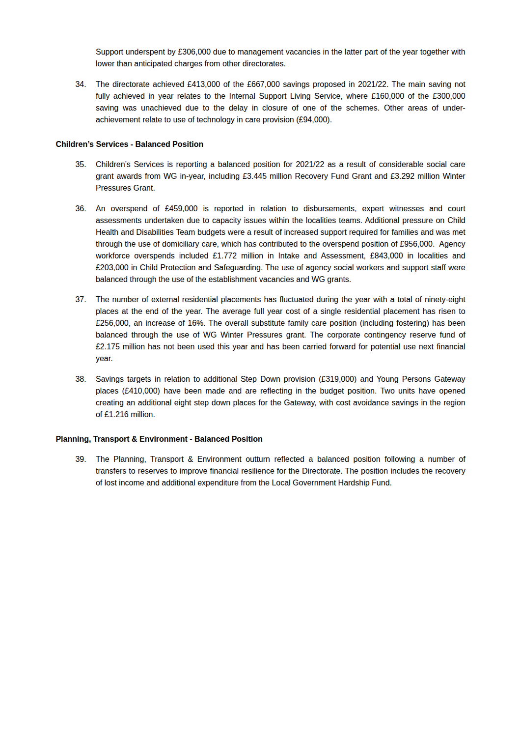Support underspent by £306,000 due to management vacancies in the latter part of the year together with lower than anticipated charges from other directorates.
34.
The directorate achieved £413,000 of the £667,000 savings proposed in 2021/22. The main saving not fully achieved in year relates to the Internal Support Living Service, where £160,000 of the £300,000 saving was unachieved due to the delay in closure of one of the schemes. Other areas of under-achievement relate to use of technology in care provision (£94,000).
Children’s Services - Balanced Position
35.
Children’s Services is reporting a balanced position for 2021/22 as a result of considerable social care grant awards from WG in-year, including £3.445 million Recovery Fund Grant and £3.292 million Winter Pressures Grant.
36.
An overspend of £459,000 is reported in relation to disbursements, expert witnesses and court assessments undertaken due to capacity issues within the localities teams. Additional pressure on Child Health and Disabilities Team budgets were a result of increased support required for families and was met through the use of domiciliary care, which has contributed to the overspend position of £956,000. Agency workforce overspends included £1.772 million in Intake and Assessment, £843,000 in localities and £203,000 in Child Protection and Safeguarding. The use of agency social workers and support staff were balanced through the use of the establishment vacancies and WG grants.
37.
The number of external residential placements has fluctuated during the year with a total of ninety-eight places at the end of the year. The average full year cost of a single residential placement has risen to £256,000, an increase of 16%. The overall substitute family care position (including fostering) has been balanced through the use of WG Winter Pressures grant. The corporate contingency reserve fund of £2.175 million has not been used this year and has been carried forward for potential use next financial year.
38.
Savings targets in relation to additional Step Down provision (£319,000) and Young Persons Gateway places (£410,000) have been made and are reflecting in the budget position. Two units have opened creating an additional eight step down places for the Gateway, with cost avoidance savings in the region of £1.216 million.
Planning, Transport & Environment - Balanced Position
39.
The Planning, Transport & Environment outturn reflected a balanced position following a number of transfers to reserves to improve financial resilience for the Directorate. The position includes the recovery of lost income and additional expenditure from the Local Government Hardship Fund.